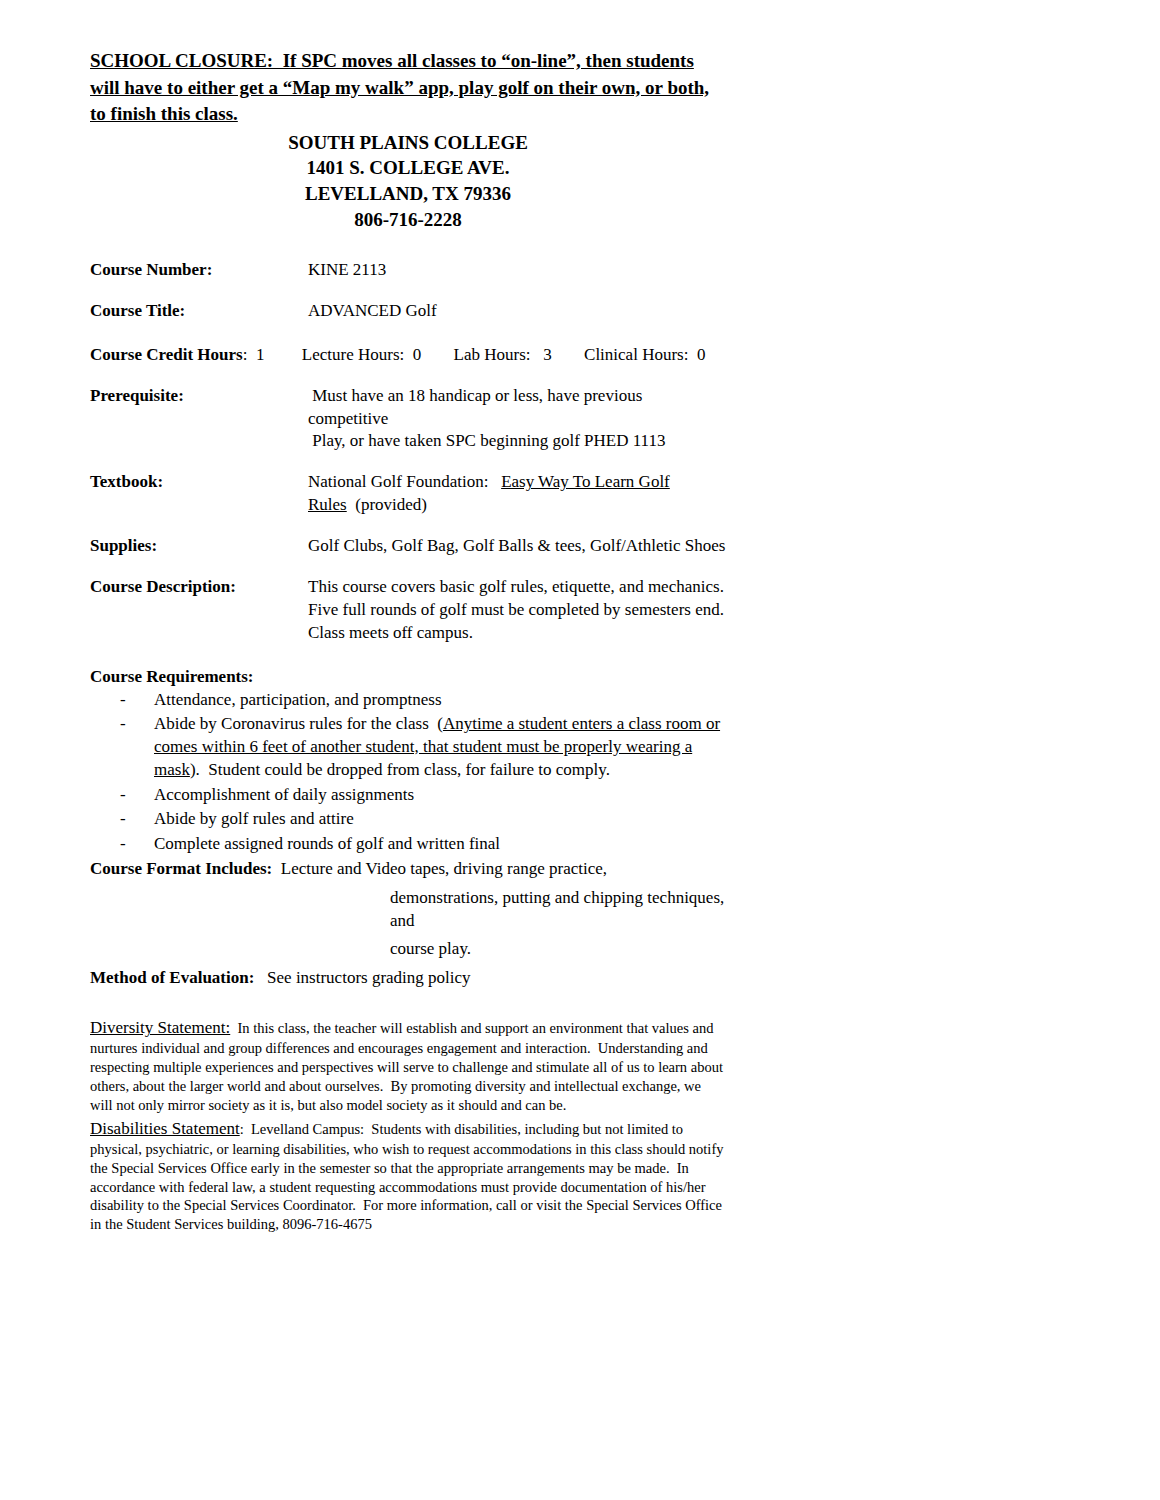SCHOOL CLOSURE: If SPC moves all classes to “on-line”, then students will have to either get a “Map my walk” app, play golf on their own, or both, to finish this class.
SOUTH PLAINS COLLEGE
1401 S. COLLEGE AVE.
LEVELLAND, TX 79336
806-716-2228
| Course Number: | KINE 2113 |
| Course Title: | ADVANCED Golf |
Course Credit Hours: 1 Lecture Hours: 0 Lab Hours: 3 Clinical Hours: 0
| Prerequisite: | Must have an 18 handicap or less, have previous competitive Play, or have taken SPC beginning golf PHED 1113 |
| Textbook: | National Golf Foundation: Easy Way To Learn Golf Rules (provided) |
| Supplies: | Golf Clubs, Golf Bag, Golf Balls & tees, Golf/Athletic Shoes |
| Course Description: | This course covers basic golf rules, etiquette, and mechanics. Five full rounds of golf must be completed by semesters end. Class meets off campus. |
Course Requirements:
Attendance, participation, and promptness
Abide by Coronavirus rules for the class (Anytime a student enters a class room or comes within 6 feet of another student, that student must be properly wearing a mask). Student could be dropped from class, for failure to comply.
Accomplishment of daily assignments
Abide by golf rules and attire
Complete assigned rounds of golf and written final
Course Format Includes: Lecture and Video tapes, driving range practice,
demonstrations, putting and chipping techniques, and
course play.
Method of Evaluation: See instructors grading policy
Diversity Statement: In this class, the teacher will establish and support an environment that values and nurtures individual and group differences and encourages engagement and interaction. Understanding and respecting multiple experiences and perspectives will serve to challenge and stimulate all of us to learn about others, about the larger world and about ourselves. By promoting diversity and intellectual exchange, we will not only mirror society as it is, but also model society as it should and can be.
Disabilities Statement: Levelland Campus: Students with disabilities, including but not limited to physical, psychiatric, or learning disabilities, who wish to request accommodations in this class should notify the Special Services Office early in the semester so that the appropriate arrangements may be made. In accordance with federal law, a student requesting accommodations must provide documentation of his/her disability to the Special Services Coordinator. For more information, call or visit the Special Services Office in the Student Services building, 8096-716-4675